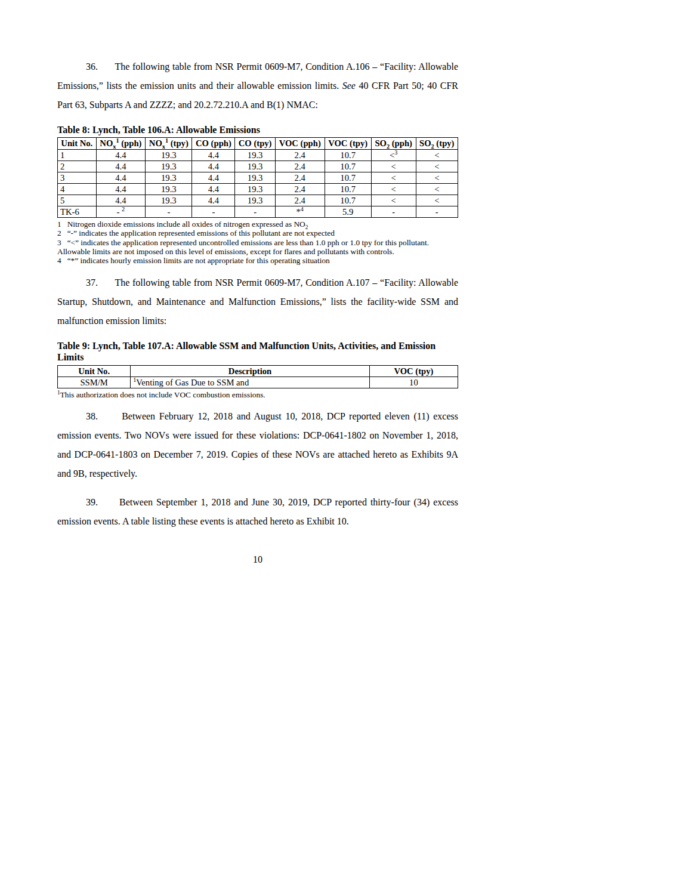36. The following table from NSR Permit 0609-M7, Condition A.106 – “Facility: Allowable Emissions,” lists the emission units and their allowable emission limits. See 40 CFR Part 50; 40 CFR Part 63, Subparts A and ZZZZ; and 20.2.72.210.A and B(1) NMAC:
Table 8: Lynch, Table 106.A: Allowable Emissions
| Unit No. | NO x 1 (pph) | NO x 1 (tpy) | CO (pph) | CO (tpy) | VOC (pph) | VOC (tpy) | SO 2 (pph) | SO 2 (tpy) |
| --- | --- | --- | --- | --- | --- | --- | --- | --- |
| 1 | 4.4 | 19.3 | 4.4 | 19.3 | 2.4 | 10.7 | < 3 | < |
| 2 | 4.4 | 19.3 | 4.4 | 19.3 | 2.4 | 10.7 | < | < |
| 3 | 4.4 | 19.3 | 4.4 | 19.3 | 2.4 | 10.7 | < | < |
| 4 | 4.4 | 19.3 | 4.4 | 19.3 | 2.4 | 10.7 | < | < |
| 5 | 4.4 | 19.3 | 4.4 | 19.3 | 2.4 | 10.7 | < | < |
| TK-6 | - 2 | - | - | - | * 4 | 5.9 | - | - |
1 Nitrogen dioxide emissions include all oxides of nitrogen expressed as NO2
2 “-” indicates the application represented emissions of this pollutant are not expected
3 “<” indicates the application represented uncontrolled emissions are less than 1.0 pph or 1.0 tpy for this pollutant. Allowable limits are not imposed on this level of emissions, except for flares and pollutants with controls.
4 “*” indicates hourly emission limits are not appropriate for this operating situation
37. The following table from NSR Permit 0609-M7, Condition A.107 – “Facility: Allowable Startup, Shutdown, and Maintenance and Malfunction Emissions,” lists the facility-wide SSM and malfunction emission limits:
Table 9: Lynch, Table 107.A: Allowable SSM and Malfunction Units, Activities, and Emission Limits
| Unit No. | Description | VOC (tpy) |
| --- | --- | --- |
| SSM/M | 1 Venting of Gas Due to SSM and | 10 |
1This authorization does not include VOC combustion emissions.
38. Between February 12, 2018 and August 10, 2018, DCP reported eleven (11) excess emission events. Two NOVs were issued for these violations: DCP-0641-1802 on November 1, 2018, and DCP-0641-1803 on December 7, 2019. Copies of these NOVs are attached hereto as Exhibits 9A and 9B, respectively.
39. Between September 1, 2018 and June 30, 2019, DCP reported thirty-four (34) excess emission events. A table listing these events is attached hereto as Exhibit 10.
10